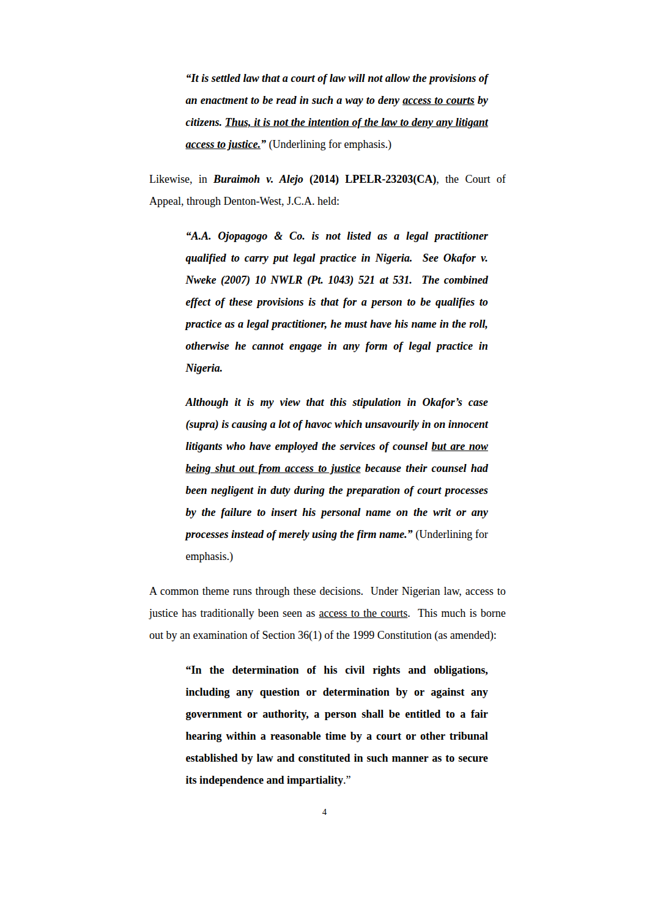“It is settled law that a court of law will not allow the provisions of an enactment to be read in such a way to deny access to courts by citizens. Thus, it is not the intention of the law to deny any litigant access to justice.” (Underlining for emphasis.)
Likewise, in Buraimoh v. Alejo (2014) LPELR-23203(CA), the Court of Appeal, through Denton-West, J.C.A. held:
“A.A. Ojopagogo & Co. is not listed as a legal practitioner qualified to carry put legal practice in Nigeria. See Okafor v. Nweke (2007) 10 NWLR (Pt. 1043) 521 at 531. The combined effect of these provisions is that for a person to be qualifies to practice as a legal practitioner, he must have his name in the roll, otherwise he cannot engage in any form of legal practice in Nigeria.
Although it is my view that this stipulation in Okafor’s case (supra) is causing a lot of havoc which unsavourily in on innocent litigants who have employed the services of counsel but are now being shut out from access to justice because their counsel had been negligent in duty during the preparation of court processes by the failure to insert his personal name on the writ or any processes instead of merely using the firm name.” (Underlining for emphasis.)
A common theme runs through these decisions. Under Nigerian law, access to justice has traditionally been seen as access to the courts. This much is borne out by an examination of Section 36(1) of the 1999 Constitution (as amended):
“In the determination of his civil rights and obligations, including any question or determination by or against any government or authority, a person shall be entitled to a fair hearing within a reasonable time by a court or other tribunal established by law and constituted in such manner as to secure its independence and impartiality.”
4